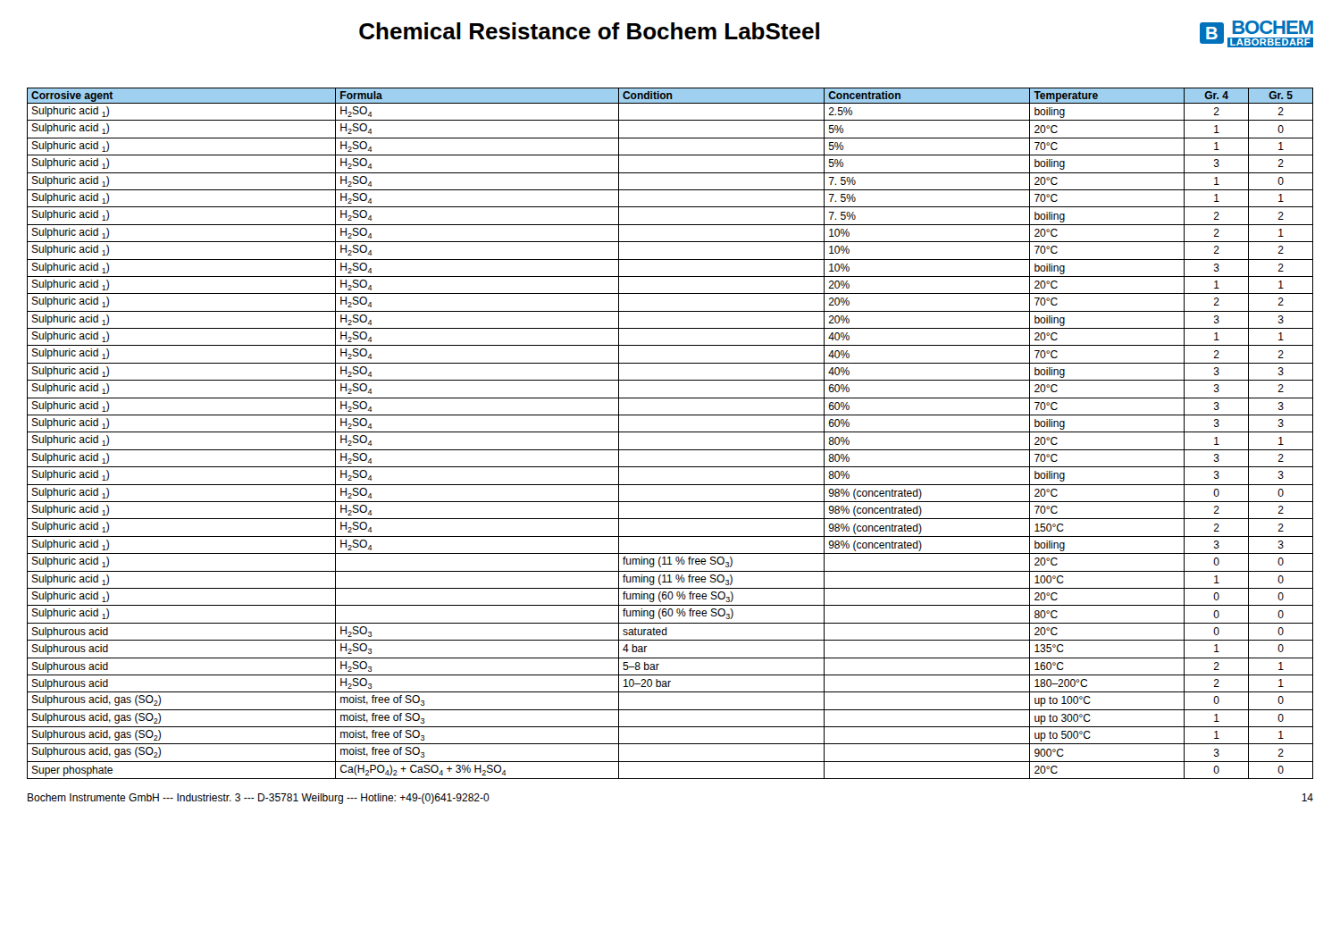Chemical Resistance of Bochem LabSteel
BBOCHEM LABORBEDARF
| Corrosive agent | Formula | Condition | Concentration | Temperature | Gr. 4 | Gr. 5 |
| --- | --- | --- | --- | --- | --- | --- |
| Sulphuric acid 1 ) | H 2 SO 4 | | 2.5% | boiling | 2 | 2 |
| Sulphuric acid 1 ) | H 2 SO 4 | | 5% | 20°C | 1 | 0 |
| Sulphuric acid 1 ) | H 2 SO 4 | | 5% | 70°C | 1 | 1 |
| Sulphuric acid 1 ) | H 2 SO 4 | | 5% | boiling | 3 | 2 |
| Sulphuric acid 1 ) | H 2 SO 4 | | 7. 5% | 20°C | 1 | 0 |
| Sulphuric acid 1 ) | H 2 SO 4 | | 7. 5% | 70°C | 1 | 1 |
| Sulphuric acid 1 ) | H 2 SO 4 | | 7. 5% | boiling | 2 | 2 |
| Sulphuric acid 1 ) | H 2 SO 4 | | 10% | 20°C | 2 | 1 |
| Sulphuric acid 1 ) | H 2 SO 4 | | 10% | 70°C | 2 | 2 |
| Sulphuric acid 1 ) | H 2 SO 4 | | 10% | boiling | 3 | 2 |
| Sulphuric acid 1 ) | H 2 SO 4 | | 20% | 20°C | 1 | 1 |
| Sulphuric acid 1 ) | H 2 SO 4 | | 20% | 70°C | 2 | 2 |
| Sulphuric acid 1 ) | H 2 SO 4 | | 20% | boiling | 3 | 3 |
| Sulphuric acid 1 ) | H 2 SO 4 | | 40% | 20°C | 1 | 1 |
| Sulphuric acid 1 ) | H 2 SO 4 | | 40% | 70°C | 2 | 2 |
| Sulphuric acid 1 ) | H 2 SO 4 | | 40% | boiling | 3 | 3 |
| Sulphuric acid 1 ) | H 2 SO 4 | | 60% | 20°C | 3 | 2 |
| Sulphuric acid 1 ) | H 2 SO 4 | | 60% | 70°C | 3 | 3 |
| Sulphuric acid 1 ) | H 2 SO 4 | | 60% | boiling | 3 | 3 |
| Sulphuric acid 1 ) | H 2 SO 4 | | 80% | 20°C | 1 | 1 |
| Sulphuric acid 1 ) | H 2 SO 4 | | 80% | 70°C | 3 | 2 |
| Sulphuric acid 1 ) | H 2 SO 4 | | 80% | boiling | 3 | 3 |
| Sulphuric acid 1 ) | H 2 SO 4 | | 98% (concentrated) | 20°C | 0 | 0 |
| Sulphuric acid 1 ) | H 2 SO 4 | | 98% (concentrated) | 70°C | 2 | 2 |
| Sulphuric acid 1 ) | H 2 SO 4 | | 98% (concentrated) | 150°C | 2 | 2 |
| Sulphuric acid 1 ) | H 2 SO 4 | | 98% (concentrated) | boiling | 3 | 3 |
| Sulphuric acid 1 ) | | fuming (11 % free SO 3 ) | | 20°C | 0 | 0 |
| Sulphuric acid 1 ) | | fuming (11 % free SO 3 ) | | 100°C | 1 | 0 |
| Sulphuric acid 1 ) | | fuming (60 % free SO 3 ) | | 20°C | 0 | 0 |
| Sulphuric acid 1 ) | | fuming (60 % free SO 3 ) | | 80°C | 0 | 0 |
| Sulphurous acid | H 2 SO 3 | saturated | | 20°C | 0 | 0 |
| Sulphurous acid | H 2 SO 3 | 4 bar | | 135°C | 1 | 0 |
| Sulphurous acid | H 2 SO 3 | 5–8 bar | | 160°C | 2 | 1 |
| Sulphurous acid | H 2 SO 3 | 10–20 bar | | 180–200°C | 2 | 1 |
| Sulphurous acid, gas (SO 2 ) | moist, free of SO 3 | | | up to 100°C | 0 | 0 |
| Sulphurous acid, gas (SO 2 ) | moist, free of SO 3 | | | up to 300°C | 1 | 0 |
| Sulphurous acid, gas (SO 2 ) | moist, free of SO 3 | | | up to 500°C | 1 | 1 |
| Sulphurous acid, gas (SO 2 ) | moist, free of SO 3 | | | 900°C | 3 | 2 |
| Super phosphate | Ca(H 2 PO 4 ) 2 + CaSO 4 + 3% H 2 SO 4 | | | 20°C | 0 | 0 |
Bochem Instrumente GmbH --- Industriestr. 3 --- D-35781 Weilburg --- Hotline: +49-(0)641-9282-0 14